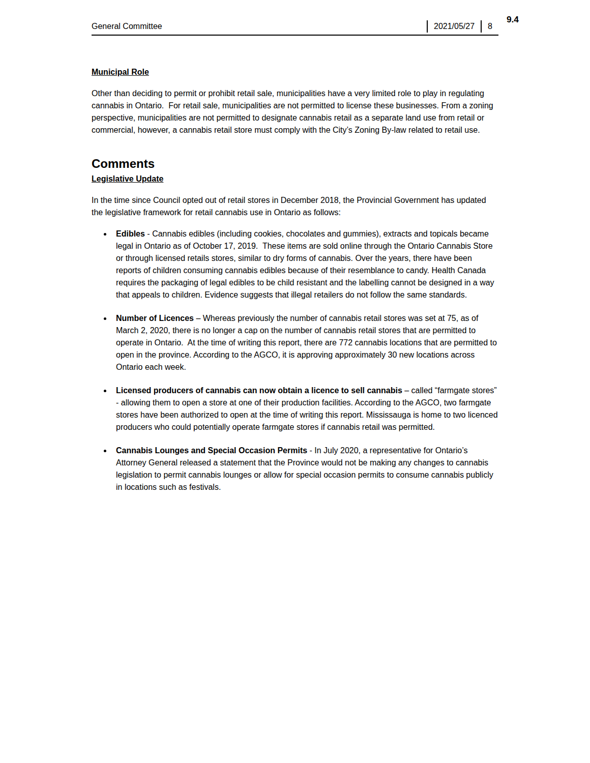General Committee
2021/05/27
8
9.4
Municipal Role
Other than deciding to permit or prohibit retail sale, municipalities have a very limited role to play in regulating cannabis in Ontario. For retail sale, municipalities are not permitted to license these businesses. From a zoning perspective, municipalities are not permitted to designate cannabis retail as a separate land use from retail or commercial, however, a cannabis retail store must comply with the City’s Zoning By-law related to retail use.
Comments
Legislative Update
In the time since Council opted out of retail stores in December 2018, the Provincial Government has updated the legislative framework for retail cannabis use in Ontario as follows:
Edibles - Cannabis edibles (including cookies, chocolates and gummies), extracts and topicals became legal in Ontario as of October 17, 2019. These items are sold online through the Ontario Cannabis Store or through licensed retails stores, similar to dry forms of cannabis. Over the years, there have been reports of children consuming cannabis edibles because of their resemblance to candy. Health Canada requires the packaging of legal edibles to be child resistant and the labelling cannot be designed in a way that appeals to children. Evidence suggests that illegal retailers do not follow the same standards.
Number of Licences – Whereas previously the number of cannabis retail stores was set at 75, as of March 2, 2020, there is no longer a cap on the number of cannabis retail stores that are permitted to operate in Ontario. At the time of writing this report, there are 772 cannabis locations that are permitted to open in the province. According to the AGCO, it is approving approximately 30 new locations across Ontario each week.
Licensed producers of cannabis can now obtain a licence to sell cannabis – called “farmgate stores” - allowing them to open a store at one of their production facilities. According to the AGCO, two farmgate stores have been authorized to open at the time of writing this report. Mississauga is home to two licenced producers who could potentially operate farmgate stores if cannabis retail was permitted.
Cannabis Lounges and Special Occasion Permits - In July 2020, a representative for Ontario’s Attorney General released a statement that the Province would not be making any changes to cannabis legislation to permit cannabis lounges or allow for special occasion permits to consume cannabis publicly in locations such as festivals.